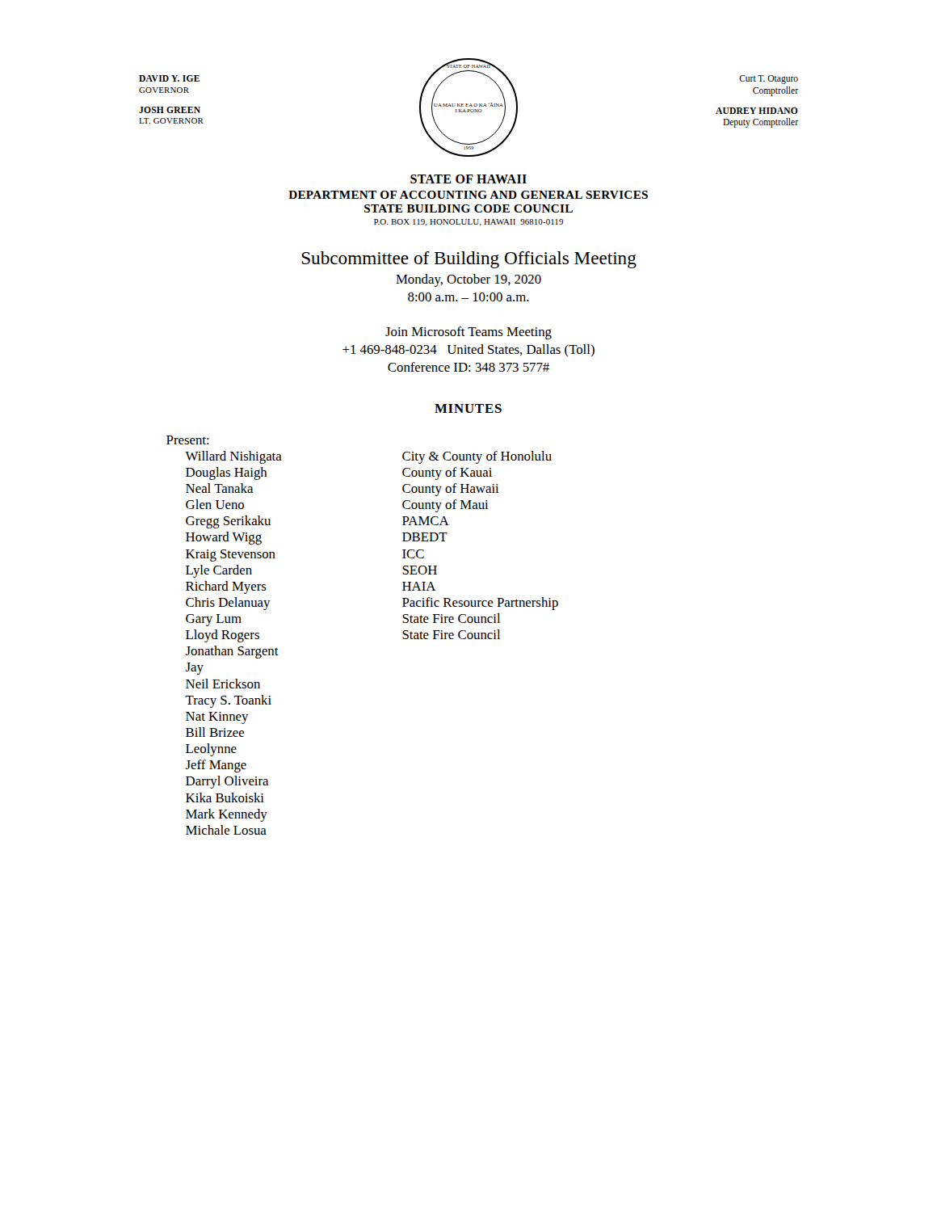DAVID Y. IGE
GOVERNOR
JOSH GREEN
LT. GOVERNOR
UA MAU KE EA O KA ʻĀINA I KA PONO
Curt T. Otaguro
Comptroller
AUDREY HIDANO
Deputy Comptroller
STATE OF HAWAII
DEPARTMENT OF ACCOUNTING AND GENERAL SERVICES
STATE BUILDING CODE COUNCIL
P.O. BOX 119, HONOLULU, HAWAII 96810-0119
Subcommittee of Building Officials Meeting
Monday, October 19, 2020
8:00 a.m. – 10:00 a.m.
Join Microsoft Teams Meeting
+1 469-848-0234 United States, Dallas (Toll)
Conference ID: 348 373 577#
MINUTES
Present:
| Willard Nishigata | City & County of Honolulu |
| Douglas Haigh | County of Kauai |
| Neal Tanaka | County of Hawaii |
| Glen Ueno | County of Maui |
| Gregg Serikaku | PAMCA |
| Howard Wigg | DBEDT |
| Kraig Stevenson | ICC |
| Lyle Carden | SEOH |
| Richard Myers | HAIA |
| Chris Delanuay | Pacific Resource Partnership |
| Gary Lum | State Fire Council |
| Lloyd Rogers | State Fire Council |
| Jonathan Sargent | |
| Jay | |
| Neil Erickson | |
| Tracy S. Toanki | |
| Nat Kinney | |
| Bill Brizee | |
| Leolynne | |
| Jeff Mange | |
| Darryl Oliveira | |
| Kika Bukoiski | |
| Mark Kennedy | |
| Michale Losua | |